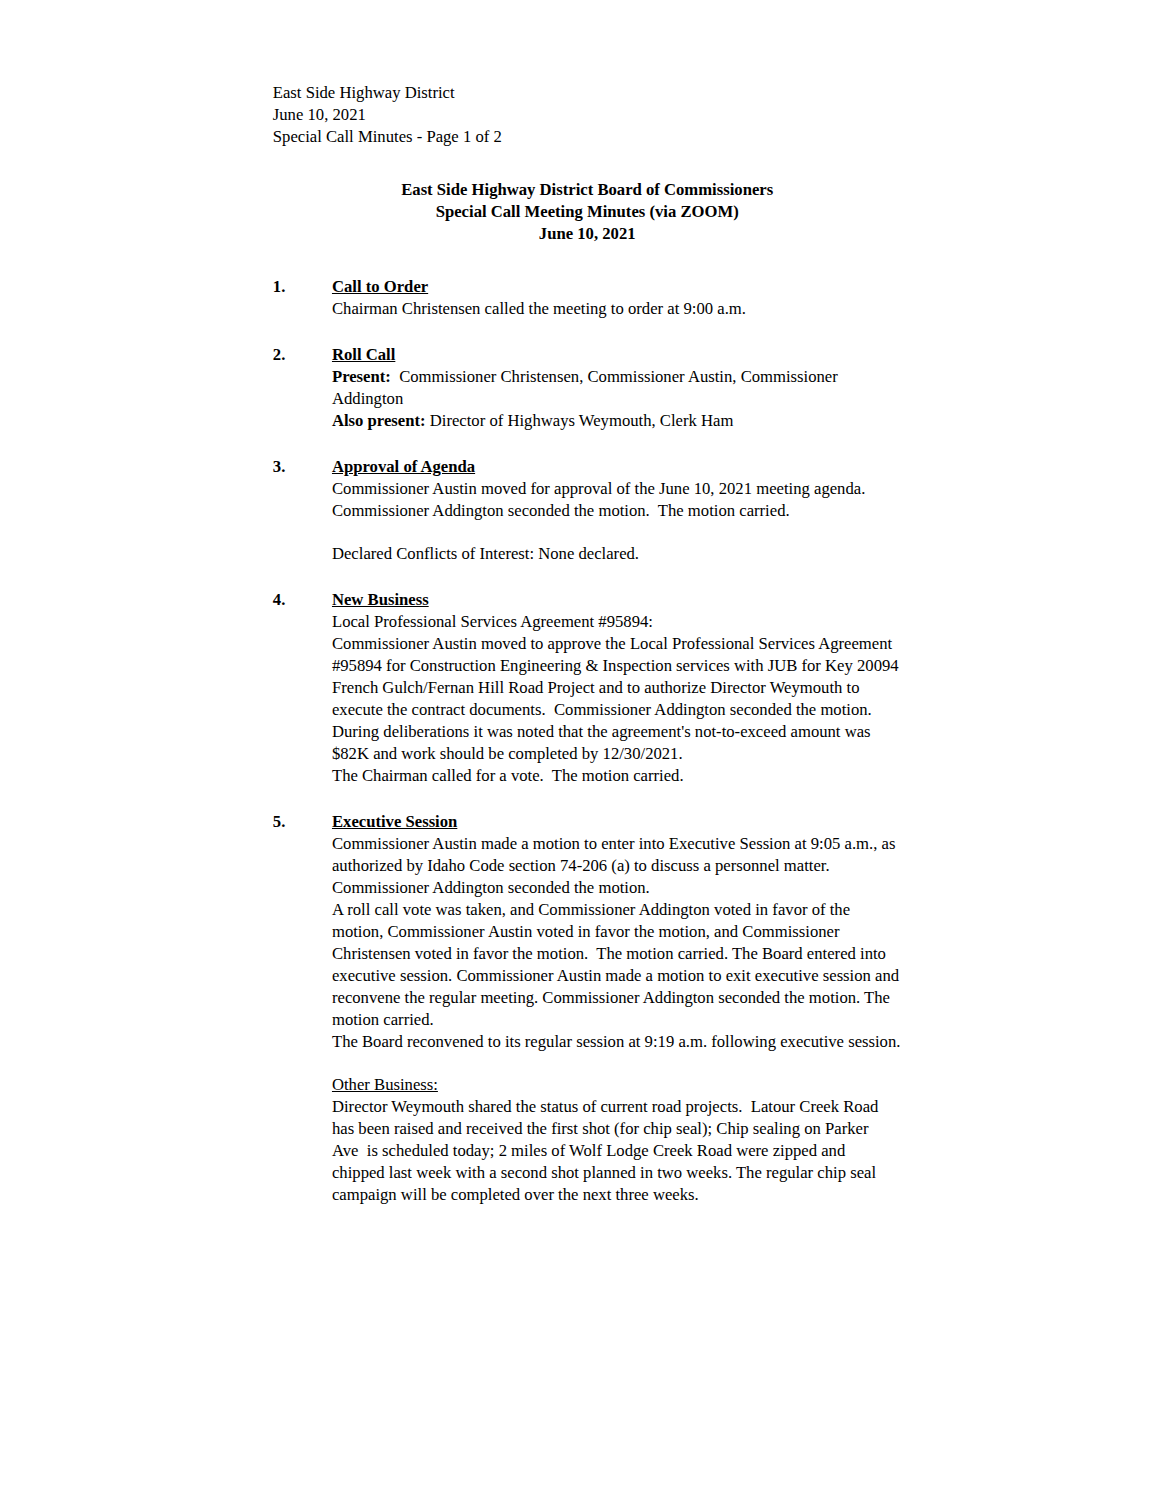East Side Highway District
June 10, 2021
Special Call Minutes - Page 1 of 2
East Side Highway District Board of Commissioners Special Call Meeting Minutes (via ZOOM) June 10, 2021
1.
Call to Order
Chairman Christensen called the meeting to order at 9:00 a.m.
2.
Roll Call
Present: Commissioner Christensen, Commissioner Austin, Commissioner Addington
Also present: Director of Highways Weymouth, Clerk Ham
3.
Approval of Agenda
Commissioner Austin moved for approval of the June 10, 2021 meeting agenda. Commissioner Addington seconded the motion. The motion carried.
Declared Conflicts of Interest: None declared.
4.
New Business
Local Professional Services Agreement #95894:
Commissioner Austin moved to approve the Local Professional Services Agreement #95894 for Construction Engineering & Inspection services with JUB for Key 20094 French Gulch/Fernan Hill Road Project and to authorize Director Weymouth to execute the contract documents. Commissioner Addington seconded the motion. During deliberations it was noted that the agreement's not-to-exceed amount was $82K and work should be completed by 12/30/2021.
The Chairman called for a vote. The motion carried.
5.
Executive Session
Commissioner Austin made a motion to enter into Executive Session at 9:05 a.m., as authorized by Idaho Code section 74-206 (a) to discuss a personnel matter. Commissioner Addington seconded the motion.
A roll call vote was taken, and Commissioner Addington voted in favor of the motion, Commissioner Austin voted in favor the motion, and Commissioner Christensen voted in favor the motion. The motion carried. The Board entered into executive session. Commissioner Austin made a motion to exit executive session and reconvene the regular meeting. Commissioner Addington seconded the motion. The motion carried.
The Board reconvened to its regular session at 9:19 a.m. following executive session.
Other Business:
Director Weymouth shared the status of current road projects. Latour Creek Road has been raised and received the first shot (for chip seal); Chip sealing on Parker Ave is scheduled today; 2 miles of Wolf Lodge Creek Road were zipped and chipped last week with a second shot planned in two weeks. The regular chip seal campaign will be completed over the next three weeks.